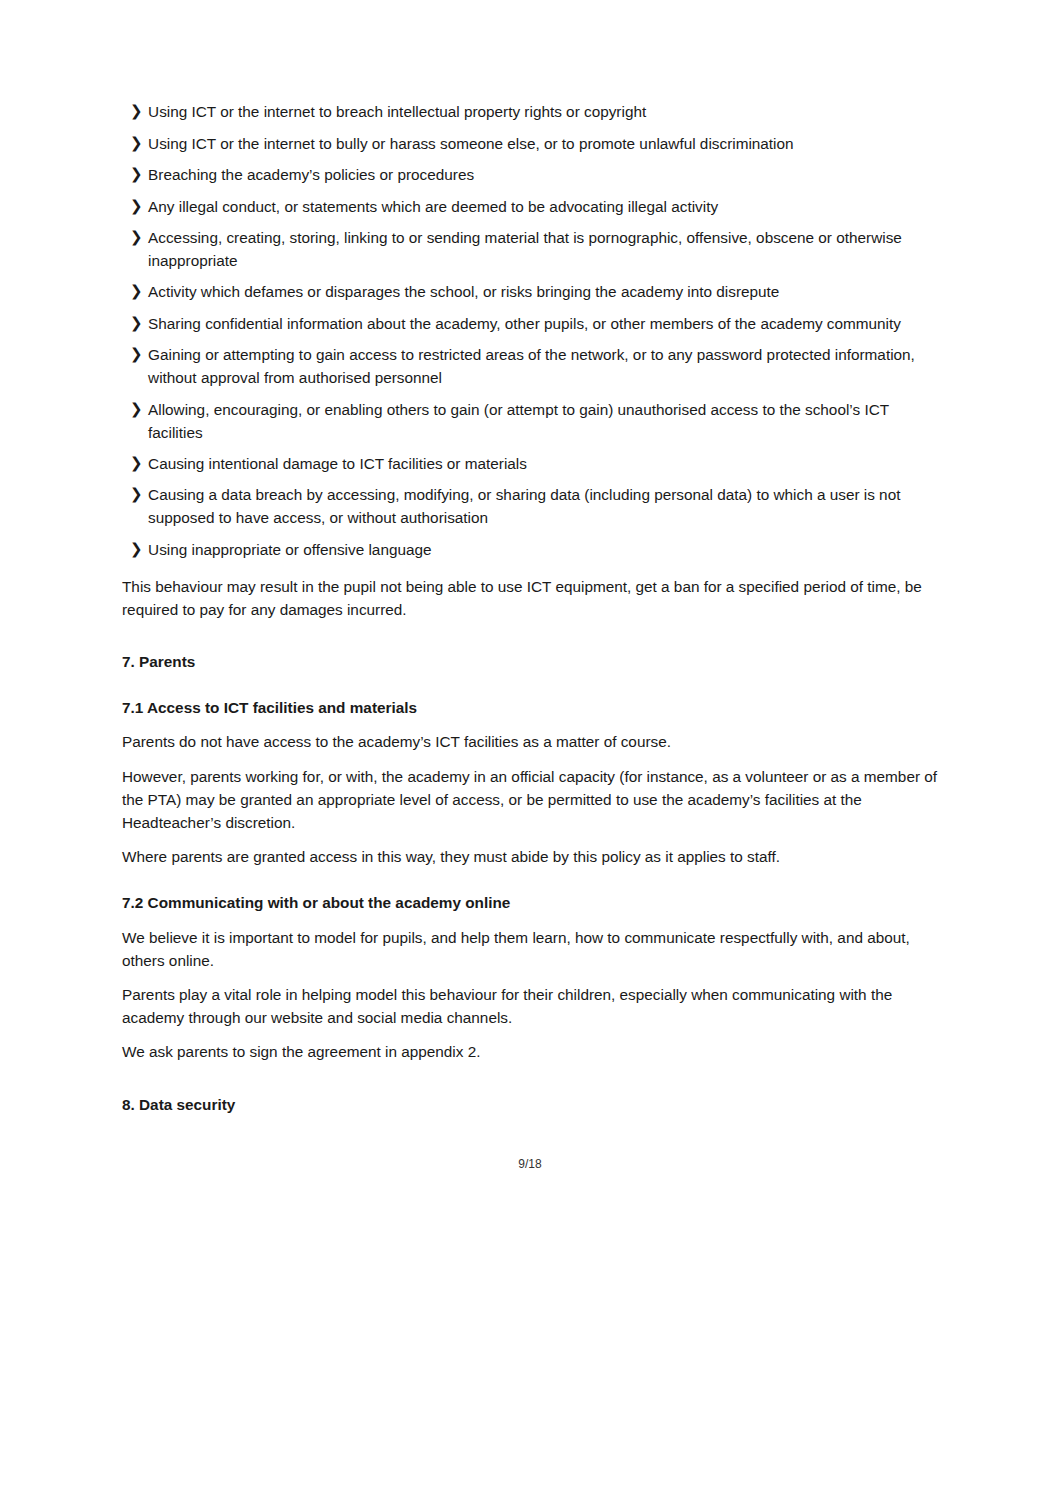Using ICT or the internet to breach intellectual property rights or copyright
Using ICT or the internet to bully or harass someone else, or to promote unlawful discrimination
Breaching the academy’s policies or procedures
Any illegal conduct, or statements which are deemed to be advocating illegal activity
Accessing, creating, storing, linking to or sending material that is pornographic, offensive, obscene or otherwise inappropriate
Activity which defames or disparages the school, or risks bringing the academy into disrepute
Sharing confidential information about the academy, other pupils, or other members of the academy community
Gaining or attempting to gain access to restricted areas of the network, or to any password protected information, without approval from authorised personnel
Allowing, encouraging, or enabling others to gain (or attempt to gain) unauthorised access to the school’s ICT facilities
Causing intentional damage to ICT facilities or materials
Causing a data breach by accessing, modifying, or sharing data (including personal data) to which a user is not supposed to have access, or without authorisation
Using inappropriate or offensive language
This behaviour may result in the pupil not being able to use ICT equipment, get a ban for a specified period of time, be required to pay for any damages incurred.
7. Parents
7.1 Access to ICT facilities and materials
Parents do not have access to the academy’s ICT facilities as a matter of course.
However, parents working for, or with, the academy in an official capacity (for instance, as a volunteer or as a member of the PTA) may be granted an appropriate level of access, or be permitted to use the academy’s facilities at the Headteacher’s discretion.
Where parents are granted access in this way, they must abide by this policy as it applies to staff.
7.2 Communicating with or about the academy online
We believe it is important to model for pupils, and help them learn, how to communicate respectfully with, and about, others online.
Parents play a vital role in helping model this behaviour for their children, especially when communicating with the academy through our website and social media channels.
We ask parents to sign the agreement in appendix 2.
8. Data security
9/18